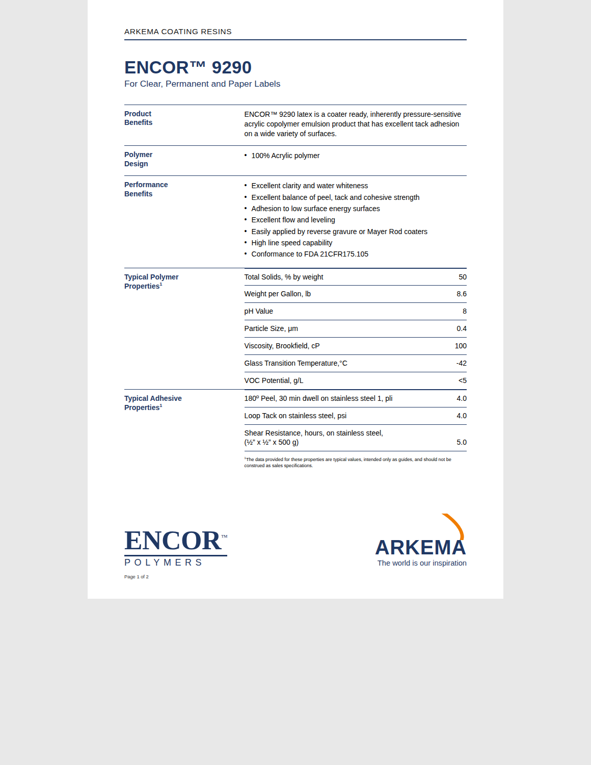ARKEMA COATING RESINS
ENCOR™ 9290
For Clear, Permanent and Paper Labels
| Product Benefits | ENCOR™ 9290 latex is a coater ready, inherently pressure-sensitive acrylic copolymer emulsion product that has excellent tack adhesion on a wide variety of surfaces. |
| Polymer Design | 100% Acrylic polymer |
| Performance Benefits | Excellent clarity and water whiteness Excellent balance of peel, tack and cohesive strength Adhesion to low surface energy surfaces Excellent flow and leveling Easily applied by reverse gravure or Mayer Rod coaters High line speed capability Conformance to FDA 21CFR175.105 |
| Typical Polymer Properties 1 | / Total Solids, % by weight / 50 / / Weight per Gallon, lb / 8.6 / / pH Value / 8 / / Particle Size, μm / 0.4 / / Viscosity, Brookfield, cP / 100 / / Glass Transition Temperature,°C / -42 / / VOC Potential, g/L / <5 / |
| Typical Adhesive Properties 1 | / 180º Peel, 30 min dwell on stainless steel 1, pli / 4.0 / / Loop Tack on stainless steel, psi / 4.0 / / Shear Resistance, hours, on stainless steel, (½” x ½” x 500 g) / 5.0 / |
| | 1 The data provided for these properties are typical values, intended only as guides, and should not be construed as sales specifications. |
ENCOR™
POLYMERS
ARKEMA The world is our inspiration
Page 1 of 2